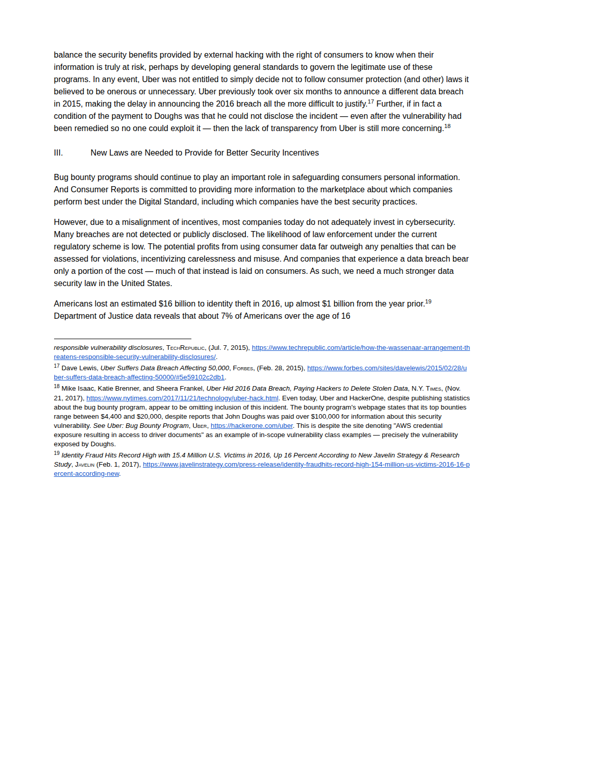balance the security benefits provided by external hacking with the right of consumers to know when their information is truly at risk, perhaps by developing general standards to govern the legitimate use of these programs. In any event, Uber was not entitled to simply decide not to follow consumer protection (and other) laws it believed to be onerous or unnecessary. Uber previously took over six months to announce a different data breach in 2015, making the delay in announcing the 2016 breach all the more difficult to justify.17 Further, if in fact a condition of the payment to Doughs was that he could not disclose the incident — even after the vulnerability had been remedied so no one could exploit it — then the lack of transparency from Uber is still more concerning.18
III. New Laws are Needed to Provide for Better Security Incentives
Bug bounty programs should continue to play an important role in safeguarding consumers personal information. And Consumer Reports is committed to providing more information to the marketplace about which companies perform best under the Digital Standard, including which companies have the best security practices.
However, due to a misalignment of incentives, most companies today do not adequately invest in cybersecurity. Many breaches are not detected or publicly disclosed. The likelihood of law enforcement under the current regulatory scheme is low. The potential profits from using consumer data far outweigh any penalties that can be assessed for violations, incentivizing carelessness and misuse. And companies that experience a data breach bear only a portion of the cost — much of that instead is laid on consumers. As such, we need a much stronger data security law in the United States.
Americans lost an estimated $16 billion to identity theft in 2016, up almost $1 billion from the year prior.19 Department of Justice data reveals that about 7% of Americans over the age of 16
responsible vulnerability disclosures, TechRepublic, (Jul. 7, 2015), https://www.techrepublic.com/article/how-the-wassenaar-arrangement-threatens-responsible-security-vulnerability-disclosures/.
17 Dave Lewis, Uber Suffers Data Breach Affecting 50,000, Forbes, (Feb. 28, 2015), https://www.forbes.com/sites/davelewis/2015/02/28/uber-suffers-data-breach-affecting-50000/#5e59102c2db1.
18 Mike Isaac, Katie Brenner, and Sheera Frankel, Uber Hid 2016 Data Breach, Paying Hackers to Delete Stolen Data, N.Y. Times, (Nov. 21, 2017), https://www.nytimes.com/2017/11/21/technology/uber-hack.html. Even today, Uber and HackerOne, despite publishing statistics about the bug bounty program, appear to be omitting inclusion of this incident. The bounty program's webpage states that its top bounties range between $4,400 and $20,000, despite reports that John Doughs was paid over $100,000 for information about this security vulnerability. See Uber: Bug Bounty Program, Uber, https://hackerone.com/uber. This is despite the site denoting "AWS credential exposure resulting in access to driver documents" as an example of in-scope vulnerability class examples — precisely the vulnerability exposed by Doughs.
19 Identity Fraud Hits Record High with 15.4 Million U.S. Victims in 2016, Up 16 Percent According to New Javelin Strategy & Research Study, Javelin (Feb. 1, 2017), https://www.javelinstrategy.com/press-release/identity-fraudhits-record-high-154-million-us-victims-2016-16-percent-according-new.